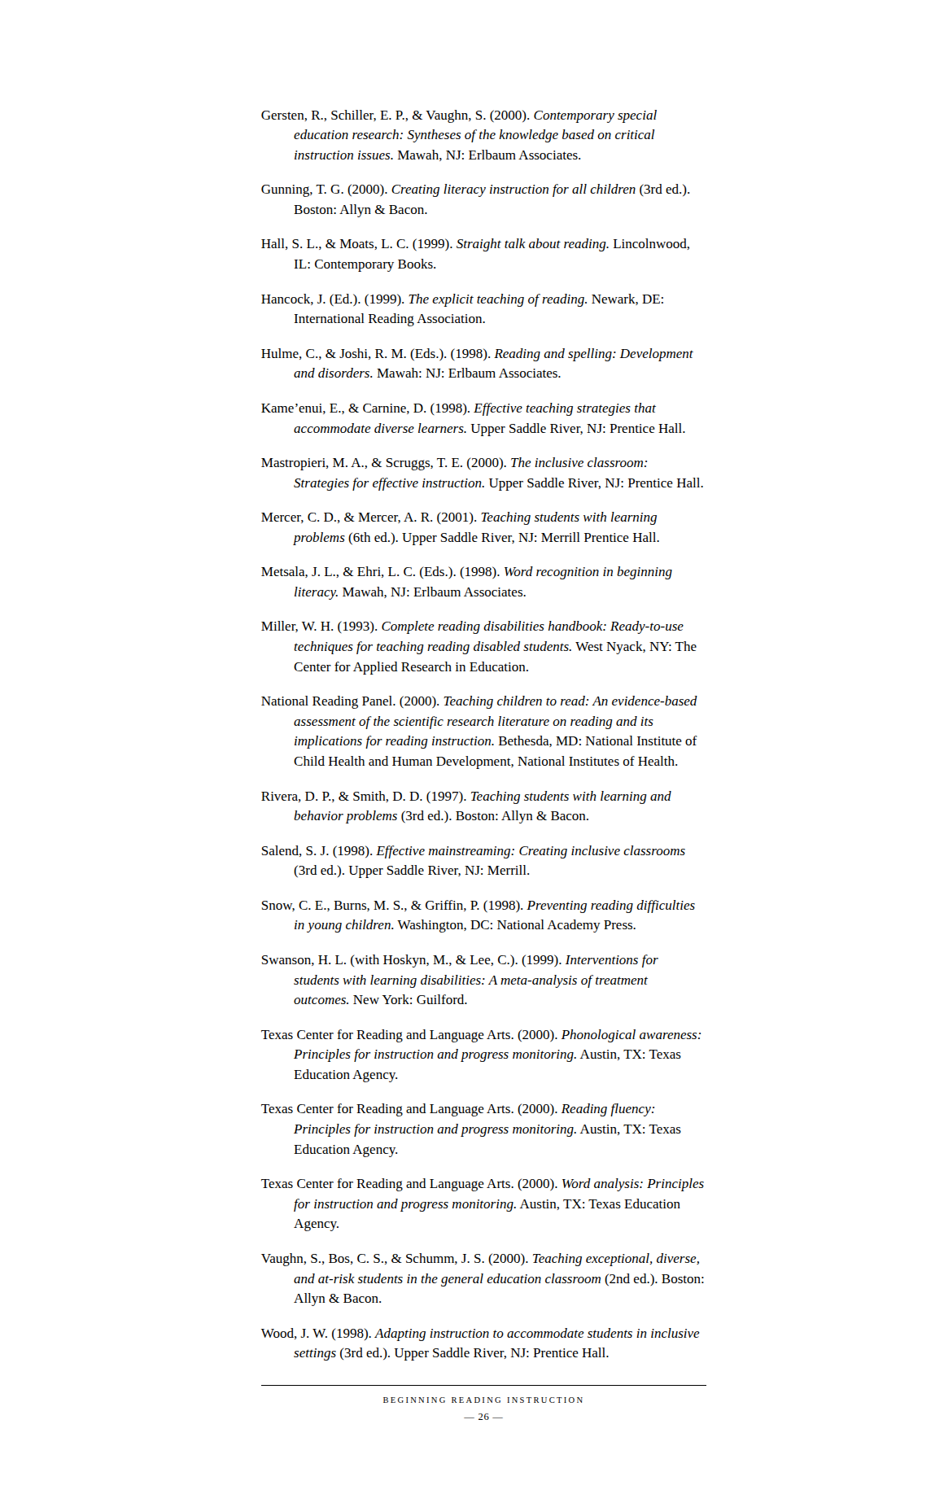Gersten, R., Schiller, E. P., & Vaughn, S. (2000). Contemporary special education research: Syntheses of the knowledge based on critical instruction issues. Mawah, NJ: Erlbaum Associates.
Gunning, T. G. (2000). Creating literacy instruction for all children (3rd ed.). Boston: Allyn & Bacon.
Hall, S. L., & Moats, L. C. (1999). Straight talk about reading. Lincolnwood, IL: Contemporary Books.
Hancock, J. (Ed.). (1999). The explicit teaching of reading. Newark, DE: International Reading Association.
Hulme, C., & Joshi, R. M. (Eds.). (1998). Reading and spelling: Development and disorders. Mawah: NJ: Erlbaum Associates.
Kame’enui, E., & Carnine, D. (1998). Effective teaching strategies that accommodate diverse learners. Upper Saddle River, NJ: Prentice Hall.
Mastropieri, M. A., & Scruggs, T. E. (2000). The inclusive classroom: Strategies for effective instruction. Upper Saddle River, NJ: Prentice Hall.
Mercer, C. D., & Mercer, A. R. (2001). Teaching students with learning problems (6th ed.). Upper Saddle River, NJ: Merrill Prentice Hall.
Metsala, J. L., & Ehri, L. C. (Eds.). (1998). Word recognition in beginning literacy. Mawah, NJ: Erlbaum Associates.
Miller, W. H. (1993). Complete reading disabilities handbook: Ready-to-use techniques for teaching reading disabled students. West Nyack, NY: The Center for Applied Research in Education.
National Reading Panel. (2000). Teaching children to read: An evidence-based assessment of the scientific research literature on reading and its implications for reading instruction. Bethesda, MD: National Institute of Child Health and Human Development, National Institutes of Health.
Rivera, D. P., & Smith, D. D. (1997). Teaching students with learning and behavior problems (3rd ed.). Boston: Allyn & Bacon.
Salend, S. J. (1998). Effective mainstreaming: Creating inclusive classrooms (3rd ed.). Upper Saddle River, NJ: Merrill.
Snow, C. E., Burns, M. S., & Griffin, P. (1998). Preventing reading difficulties in young children. Washington, DC: National Academy Press.
Swanson, H. L. (with Hoskyn, M., & Lee, C.). (1999). Interventions for students with learning disabilities: A meta-analysis of treatment outcomes. New York: Guilford.
Texas Center for Reading and Language Arts. (2000). Phonological awareness: Principles for instruction and progress monitoring. Austin, TX: Texas Education Agency.
Texas Center for Reading and Language Arts. (2000). Reading fluency: Principles for instruction and progress monitoring. Austin, TX: Texas Education Agency.
Texas Center for Reading and Language Arts. (2000). Word analysis: Principles for instruction and progress monitoring. Austin, TX: Texas Education Agency.
Vaughn, S., Bos, C. S., & Schumm, J. S. (2000). Teaching exceptional, diverse, and at-risk students in the general education classroom (2nd ed.). Boston: Allyn & Bacon.
Wood, J. W. (1998). Adapting instruction to accommodate students in inclusive settings (3rd ed.). Upper Saddle River, NJ: Prentice Hall.
Beginning Reading Instruction
— 26 —